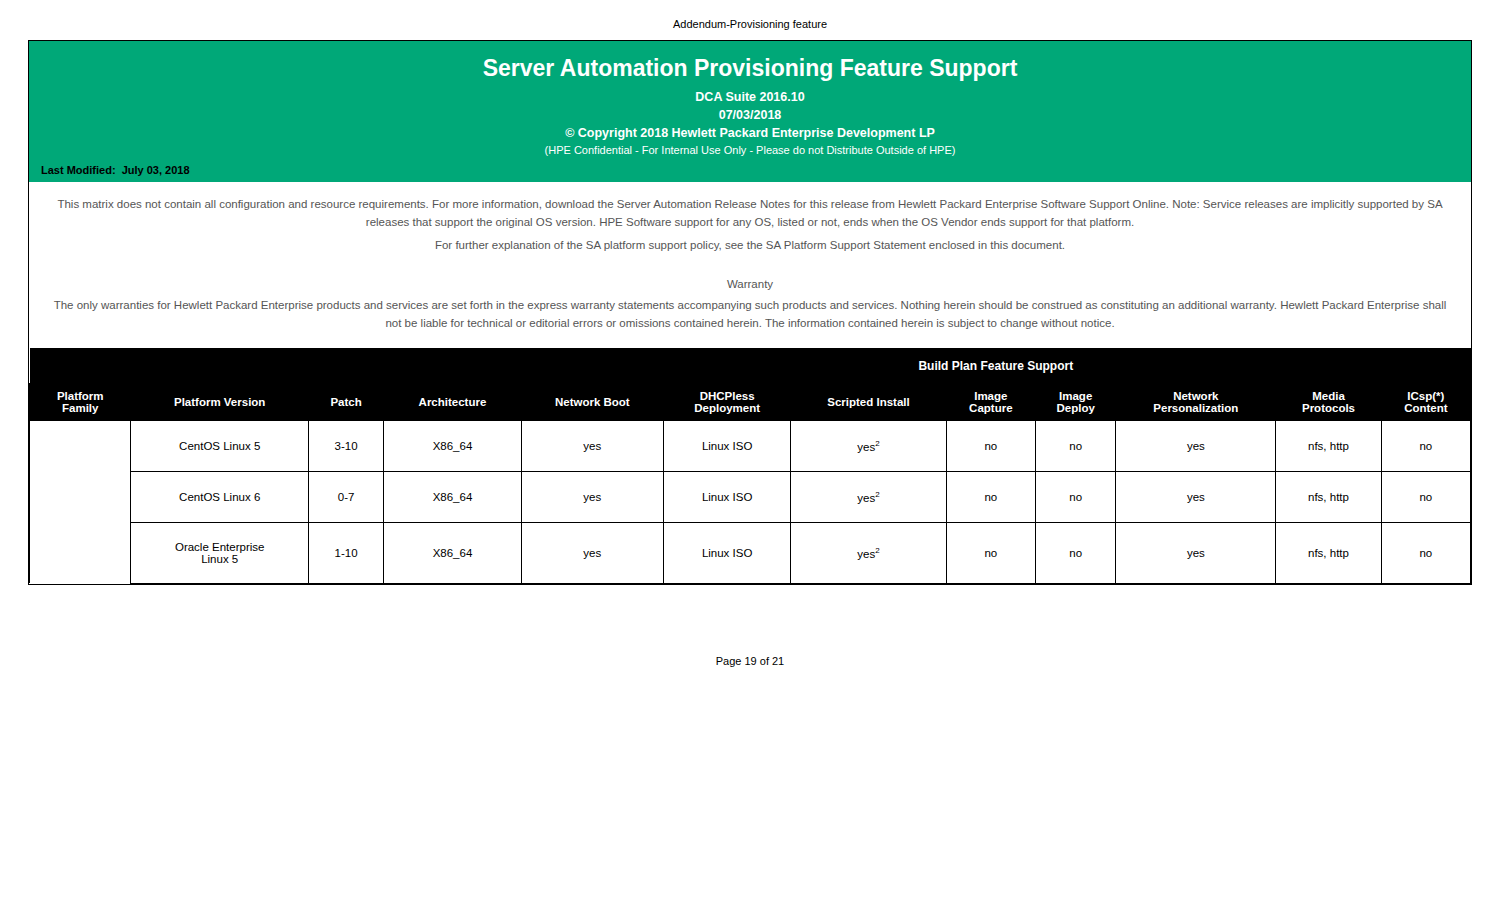Addendum-Provisioning feature
Server Automation Provisioning Feature Support
DCA Suite 2016.10
07/03/2018
© Copyright 2018 Hewlett Packard Enterprise Development LP
(HPE Confidential - For Internal Use Only - Please do not Distribute Outside of HPE)
Last Modified: July 03, 2018
This matrix does not contain all configuration and resource requirements. For more information, download the Server Automation Release Notes for this release from Hewlett Packard Enterprise Software Support Online. Note: Service releases are implicitly supported by SA releases that support the original OS version. HPE Software support for any OS, listed or not, ends when the OS Vendor ends support for that platform.
For further explanation of the SA platform support policy, see the SA Platform Support Statement enclosed in this document.
Warranty
The only warranties for Hewlett Packard Enterprise products and services are set forth in the express warranty statements accompanying such products and services. Nothing herein should be construed as constituting an additional warranty. Hewlett Packard Enterprise shall not be liable for technical or editorial errors or omissions contained herein. The information contained herein is subject to change without notice.
| | | | | Build Plan Feature Support |
| --- | --- | --- | --- | --- |
| Platform Family | Platform Version | Patch | Architecture | Network Boot | DHCPless Deployment | Scripted Install | Image Capture | Image Deploy | Network Personalization | Media Protocols | ICsp(*) Content |
| | CentOS Linux 5 | 3-10 | X86_64 | yes | Linux ISO | yes 2 | no | no | yes | nfs, http | no |
| CentOS Linux 6 | 0-7 | X86_64 | yes | Linux ISO | yes 2 | no | no | yes | nfs, http | no |
| Oracle Enterprise Linux 5 | 1-10 | X86_64 | yes | Linux ISO | yes 2 | no | no | yes | nfs, http | no |
Page 19 of 21